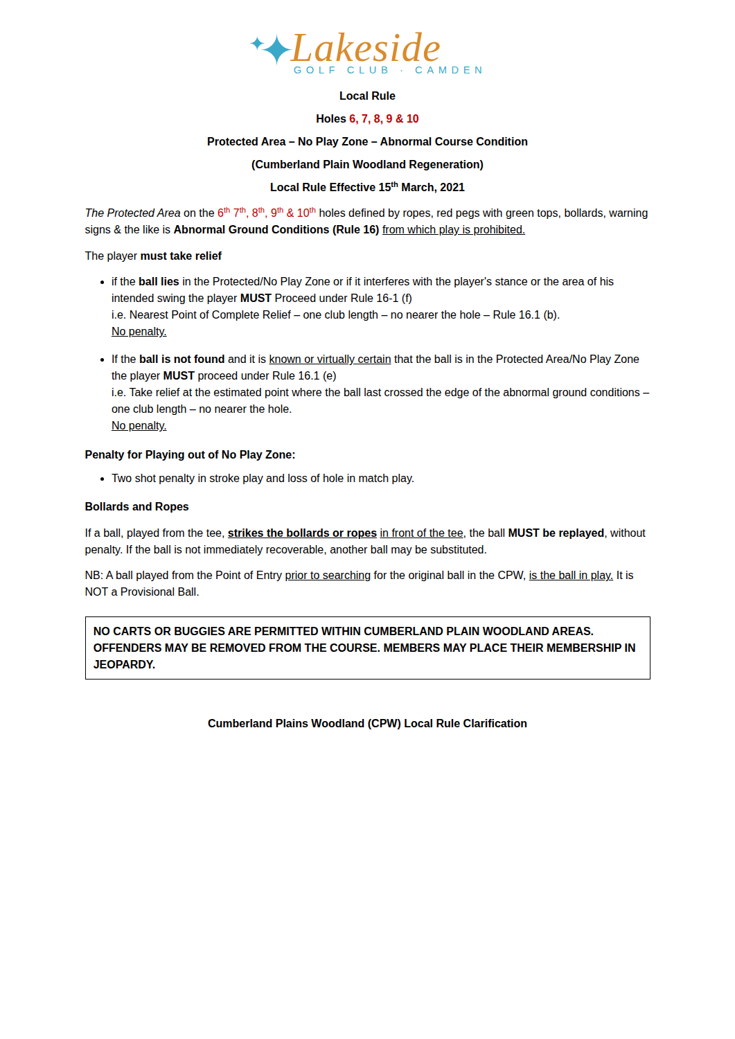✦✦ Lakeside
Golf Club · Camden
Local Rule
Holes 6, 7, 8, 9 & 10
Protected Area – No Play Zone – Abnormal Course Condition
(Cumberland Plain Woodland Regeneration)
Local Rule Effective 15th March, 2021
The Protected Area on the 6th 7th, 8th, 9th & 10th holes defined by ropes, red pegs with green tops, bollards, warning signs & the like is Abnormal Ground Conditions (Rule 16) from which play is prohibited.
The player must take relief
if the ball lies in the Protected/No Play Zone or if it interferes with the player's stance or the area of his intended swing the player MUST Proceed under Rule 16-1 (f)
i.e. Nearest Point of Complete Relief – one club length – no nearer the hole – Rule 16.1 (b).
No penalty.
If the ball is not found and it is known or virtually certain that the ball is in the Protected Area/No Play Zone the player MUST proceed under Rule 16.1 (e)
i.e. Take relief at the estimated point where the ball last crossed the edge of the abnormal ground conditions – one club length – no nearer the hole.
No penalty.
Penalty for Playing out of No Play Zone:
Two shot penalty in stroke play and loss of hole in match play.
Bollards and Ropes
If a ball, played from the tee, strikes the bollards or ropes in front of the tee, the ball MUST be replayed, without penalty. If the ball is not immediately recoverable, another ball may be substituted.
NB: A ball played from the Point of Entry prior to searching for the original ball in the CPW, is the ball in play. It is NOT a Provisional Ball.
NO CARTS OR BUGGIES ARE PERMITTED WITHIN CUMBERLAND PLAIN WOODLAND AREAS. OFFENDERS MAY BE REMOVED FROM THE COURSE. MEMBERS MAY PLACE THEIR MEMBERSHIP IN JEOPARDY.
Cumberland Plains Woodland (CPW) Local Rule Clarification